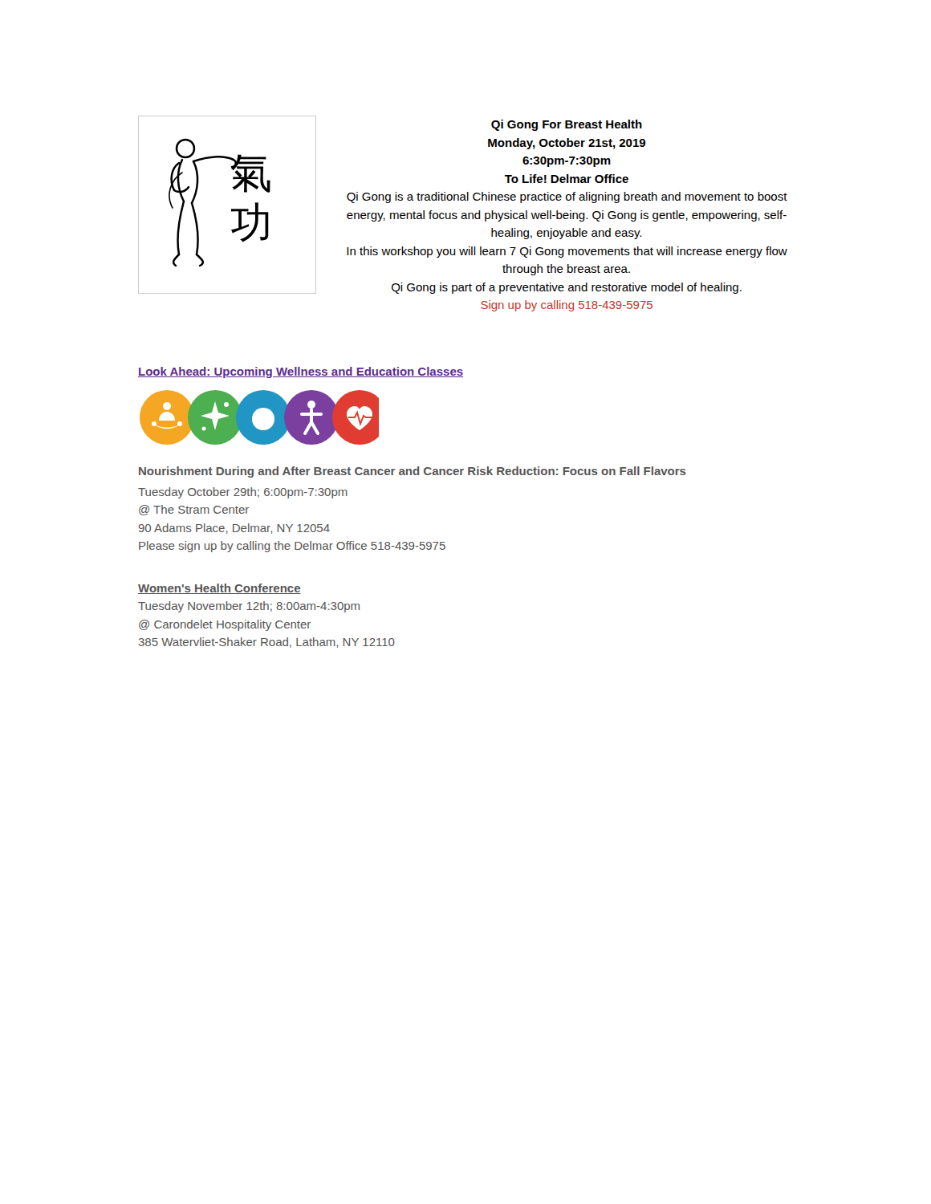氣 功
Qi Gong For Breast Health
Monday, October 21st, 2019
6:30pm-7:30pm
To Life! Delmar Office
Qi Gong is a traditional Chinese practice of aligning breath and movement to boost energy, mental focus and physical well-being. Qi Gong is gentle, empowering, self-healing, enjoyable and easy.
In this workshop you will learn 7 Qi Gong movements that will increase energy flow through the breast area.
Qi Gong is part of a preventative and restorative model of healing.
Sign up by calling 518-439-5975
Look Ahead: Upcoming Wellness and Education Classes
Nourishment During and After Breast Cancer and Cancer Risk Reduction: Focus on Fall Flavors
Tuesday October 29th; 6:00pm-7:30pm
@ The Stram Center
90 Adams Place, Delmar, NY 12054
Please sign up by calling the Delmar Office 518-439-5975
Women's Health Conference
Tuesday November 12th; 8:00am-4:30pm
@ Carondelet Hospitality Center
385 Watervliet-Shaker Road, Latham, NY 12110